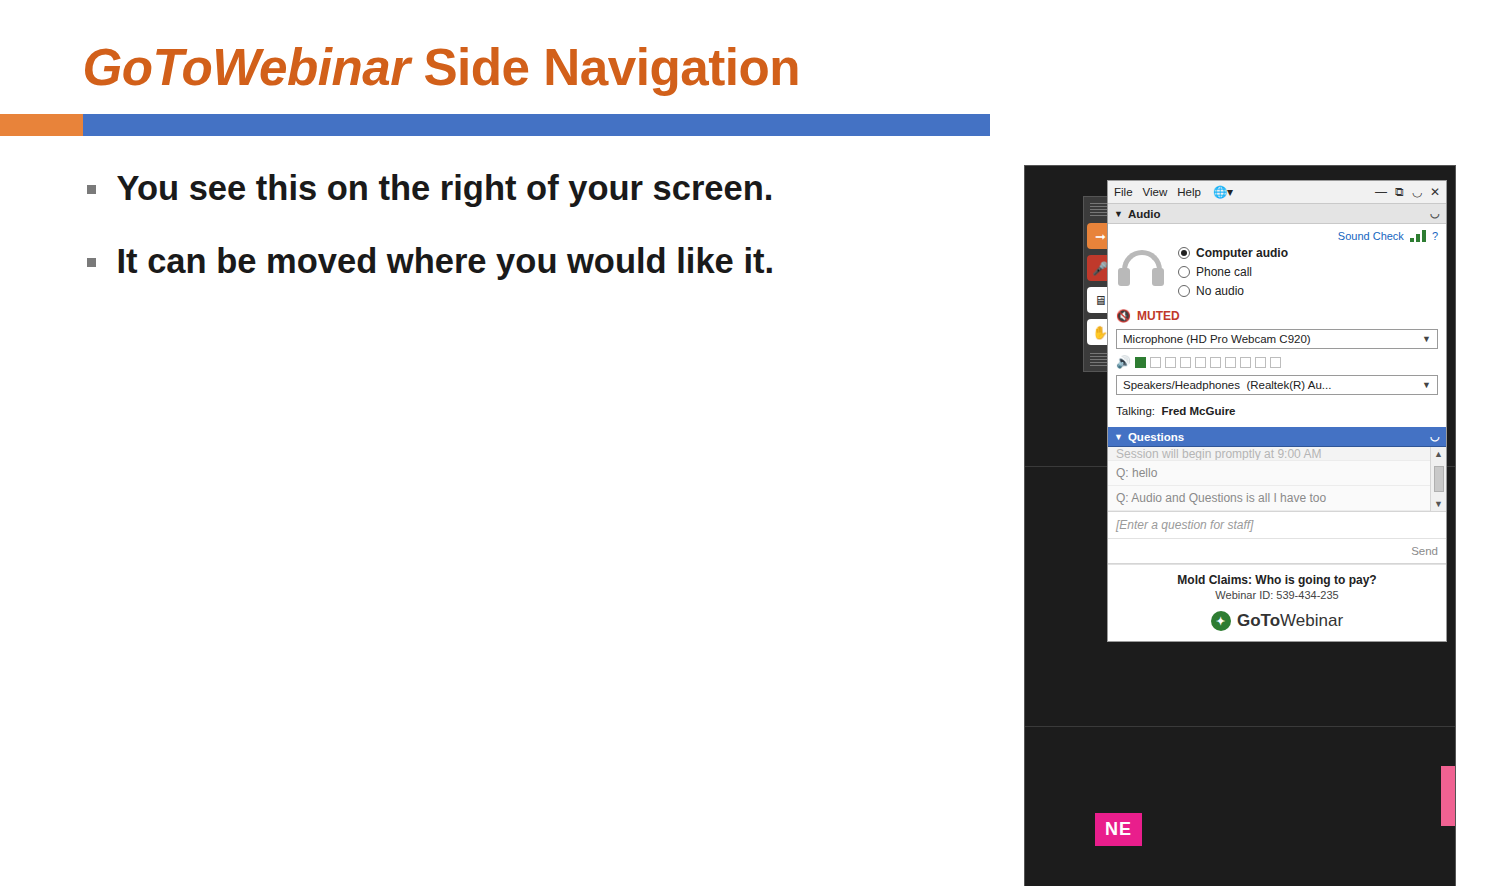GoToWebinar Side Navigation
You see this on the right of your screen.
It can be moved where you would like it.
➞
🎤
🖥
✋
File View Help 🌐▾ — ⧉ ◡ ✕
▼ Audio ◡
Sound Check ?
Computer audio Phone call No audio
🔇 MUTED
Microphone (HD Pro Webcam C920) ▼
🔊
Speakers/Headphones (Realtek(R) Au... ▼
Talking: Fred McGuire
▼ Questions ◡
Session will begin promptly at 9:00 AM
Q: hello
Q: Audio and Questions is all I have too
▲ ▼
[Enter a question for staff]
Send
Mold Claims: Who is going to pay?
Webinar ID: 539-434-235
✦ GoToWebinar
NE